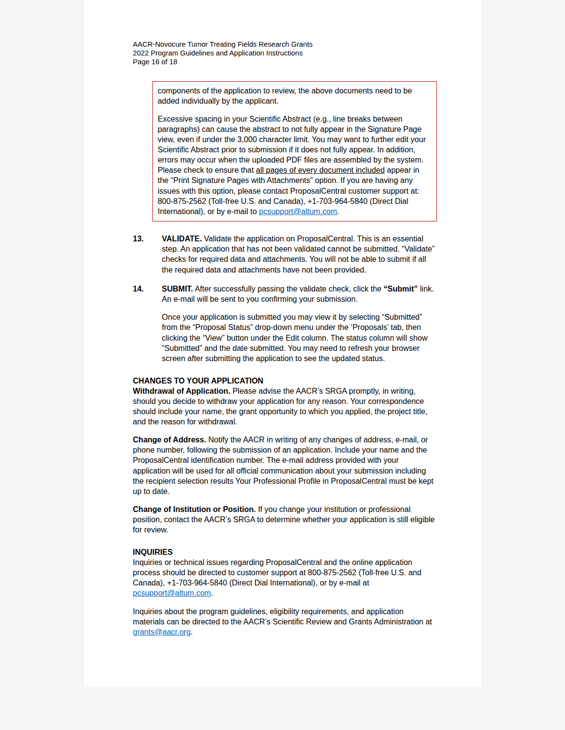AACR-Novocure Tumor Treating Fields Research Grants
2022 Program Guidelines and Application Instructions
Page 16 of 18
components of the application to review, the above documents need to be added individually by the applicant.
Excessive spacing in your Scientific Abstract (e.g., line breaks between paragraphs) can cause the abstract to not fully appear in the Signature Page view, even if under the 3,000 character limit. You may want to further edit your Scientific Abstract prior to submission if it does not fully appear. In addition, errors may occur when the uploaded PDF files are assembled by the system. Please check to ensure that all pages of every document included appear in the “Print Signature Pages with Attachments” option. If you are having any issues with this option, please contact ProposalCentral customer support at: 800-875-2562 (Toll-free U.S. and Canada), +1-703-964-5840 (Direct Dial International), or by e-mail to pcsupport@altum.com.
13.
VALIDATE. Validate the application on ProposalCentral. This is an essential step. An application that has not been validated cannot be submitted. “Validate” checks for required data and attachments. You will not be able to submit if all the required data and attachments have not been provided.
14.
SUBMIT. After successfully passing the validate check, click the “Submit” link. An e-mail will be sent to you confirming your submission.
Once your application is submitted you may view it by selecting “Submitted” from the “Proposal Status” drop-down menu under the ‘Proposals’ tab, then clicking the “View” button under the Edit column. The status column will show “Submitted” and the date submitted. You may need to refresh your browser screen after submitting the application to see the updated status.
Changes to Your Application
Withdrawal of Application. Please advise the AACR’s SRGA promptly, in writing, should you decide to withdraw your application for any reason. Your correspondence should include your name, the grant opportunity to which you applied, the project title, and the reason for withdrawal.
Change of Address. Notify the AACR in writing of any changes of address, e-mail, or phone number, following the submission of an application. Include your name and the ProposalCentral identification number. The e-mail address provided with your application will be used for all official communication about your submission including the recipient selection results Your Professional Profile in ProposalCentral must be kept up to date.
Change of Institution or Position. If you change your institution or professional position, contact the AACR’s SRGA to determine whether your application is still eligible for review.
Inquiries
Inquiries or technical issues regarding ProposalCentral and the online application process should be directed to customer support at 800-875-2562 (Toll-free U.S. and Canada), +1-703-964-5840 (Direct Dial International), or by e-mail at pcsupport@altum.com.
Inquiries about the program guidelines, eligibility requirements, and application materials can be directed to the AACR’s Scientific Review and Grants Administration at grants@aacr.org.